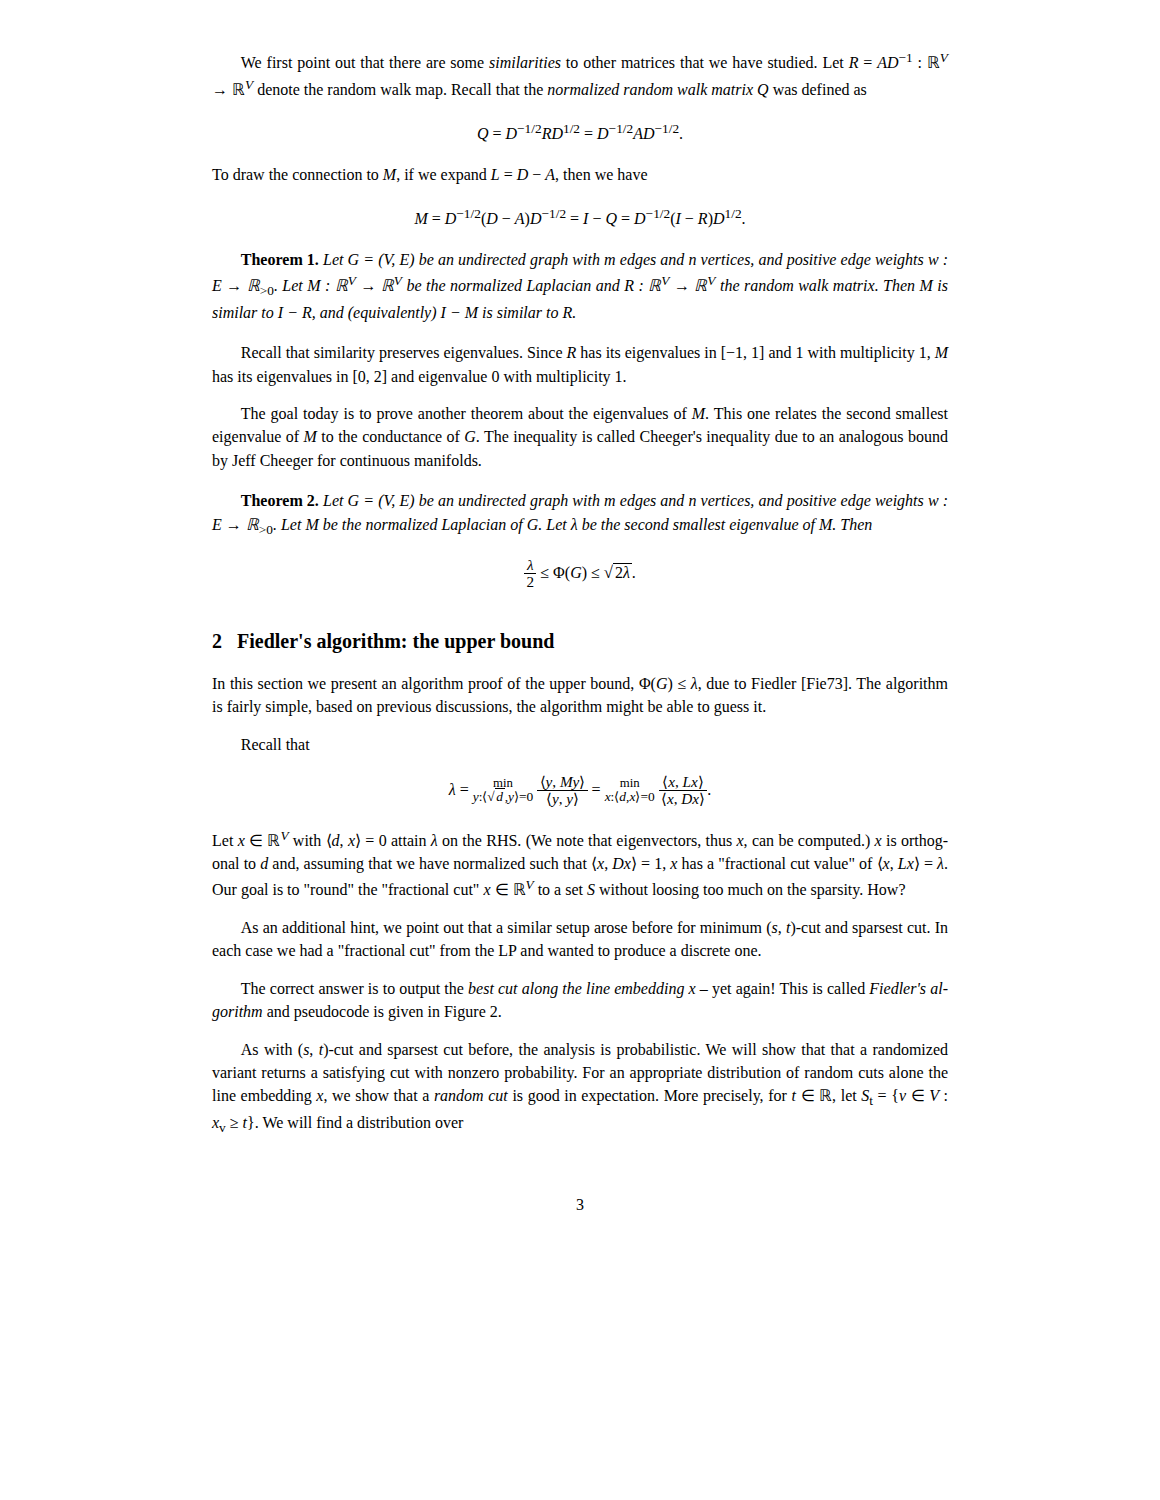We first point out that there are some similarities to other matrices that we have studied. Let R = AD−1 : ℝV → ℝV denote the random walk map. Recall that the normalized random walk matrix Q was defined as
Q = D−1/2RD1/2 = D−1/2AD−1/2.
To draw the connection to M, if we expand L = D − A, then we have
M = D−1/2(D − A)D−1/2 = I − Q = D−1/2(I − R)D1/2.
Theorem 1. Let G = (V, E) be an undirected graph with m edges and n vertices, and positive edge weights w : E → ℝ>0. Let M : ℝV → ℝV be the normalized Laplacian and R : ℝV → ℝV the random walk matrix. Then M is similar to I − R, and (equivalently) I − M is similar to R.
Recall that similarity preserves eigenvalues. Since R has its eigenvalues in [−1, 1] and 1 with multiplicity 1, M has its eigenvalues in [0, 2] and eigenvalue 0 with multiplicity 1.
The goal today is to prove another theorem about the eigenvalues of M. This one relates the second smallest eigenvalue of M to the conductance of G. The inequality is called Cheeger's inequality due to an analogous bound by Jeff Cheeger for continuous manifolds.
Theorem 2. Let G = (V, E) be an undirected graph with m edges and n vertices, and positive edge weights w : E → ℝ>0. Let M be the normalized Laplacian of G. Let λ be the second smallest eigenvalue of M. Then
λ 2 ≤ Φ(G) ≤ √2λ.
2 Fiedler's algorithm: the upper bound
In this section we present an algorithm proof of the upper bound, Φ(G) ≤ λ, due to Fiedler [Fie73]. The algorithm is fairly simple, based on previous discussions, the algorithm might be able to guess it.
Recall that
λ = min
y:⟨√d,y⟩=0 ⟨y, My⟩⟨y, y⟩ = min
x:⟨d,x⟩=0 ⟨x, Lx⟩⟨x, Dx⟩.
Let x ∈ ℝV with ⟨d, x⟩ = 0 attain λ on the RHS. (We note that eigenvectors, thus x, can be computed.) x is orthogonal to d and, assuming that we have normalized such that ⟨x, Dx⟩ = 1, x has a "fractional cut value" of ⟨x, Lx⟩ = λ. Our goal is to "round" the "fractional cut" x ∈ ℝV to a set S without loosing too much on the sparsity. How?
As an additional hint, we point out that a similar setup arose before for minimum (s, t)-cut and sparsest cut. In each case we had a "fractional cut" from the LP and wanted to produce a discrete one.
The correct answer is to output the best cut along the line embedding x – yet again! This is called Fiedler's algorithm and pseudocode is given in Figure 2.
As with (s, t)-cut and sparsest cut before, the analysis is probabilistic. We will show that that a randomized variant returns a satisfying cut with nonzero probability. For an appropriate distribution of random cuts alone the line embedding x, we show that a random cut is good in expectation. More precisely, for t ∈ ℝ, let St = {v ∈ V : xv ≥ t}. We will find a distribution over
3